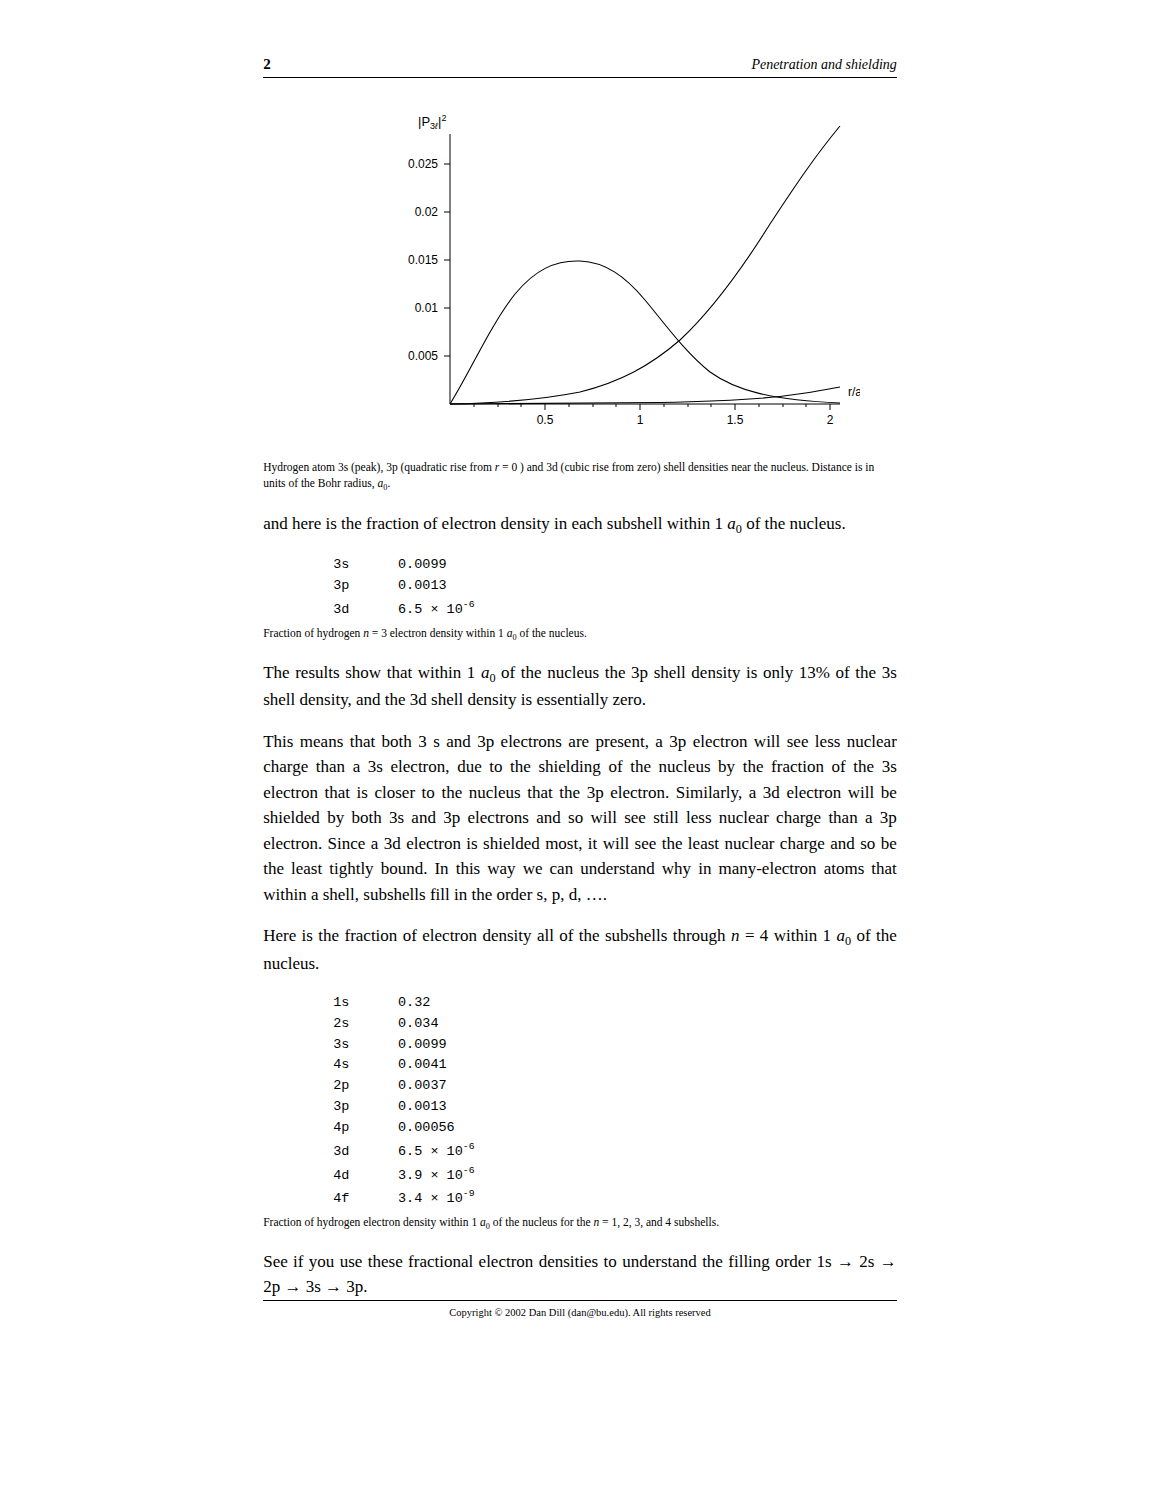2
Penetration and shielding
|P3ℓ|2 0.025 0.02 0.015 0.01 0.005 0.5 1 1.5 2 r/a0
Hydrogen atom 3s (peak), 3p (quadratic rise from r = 0 ) and 3d (cubic rise from zero) shell densities near the nucleus. Distance is in units of the Bohr radius, a0.
and here is the fraction of electron density in each subshell within 1 a0 of the nucleus.
3s      0.0099
3p      0.0013
3d      6.5 × 10-6
Fraction of hydrogen n = 3 electron density within 1 a0 of the nucleus.
The results show that within 1 a0 of the nucleus the 3p shell density is only 13% of the 3s shell density, and the 3d shell density is essentially zero.
This means that both 3 s and 3p electrons are present, a 3p electron will see less nuclear charge than a 3s electron, due to the shielding of the nucleus by the fraction of the 3s electron that is closer to the nucleus that the 3p electron. Similarly, a 3d electron will be shielded by both 3s and 3p electrons and so will see still less nuclear charge than a 3p electron. Since a 3d electron is shielded most, it will see the least nuclear charge and so be the least tightly bound. In this way we can understand why in many-electron atoms that within a shell, subshells fill in the order s, p, d, ….
Here is the fraction of electron density all of the subshells through n = 4 within 1 a0 of the nucleus.
1s      0.32
2s      0.034
3s      0.0099
4s      0.0041
2p      0.0037
3p      0.0013
4p      0.00056
3d      6.5 × 10-6
4d      3.9 × 10-6
4f      3.4 × 10-9
Fraction of hydrogen electron density within 1 a0 of the nucleus for the n = 1, 2, 3, and 4 subshells.
See if you use these fractional electron densities to understand the filling order 1s → 2s → 2p → 3s → 3p.
Copyright © 2002 Dan Dill (dan@bu.edu). All rights reserved